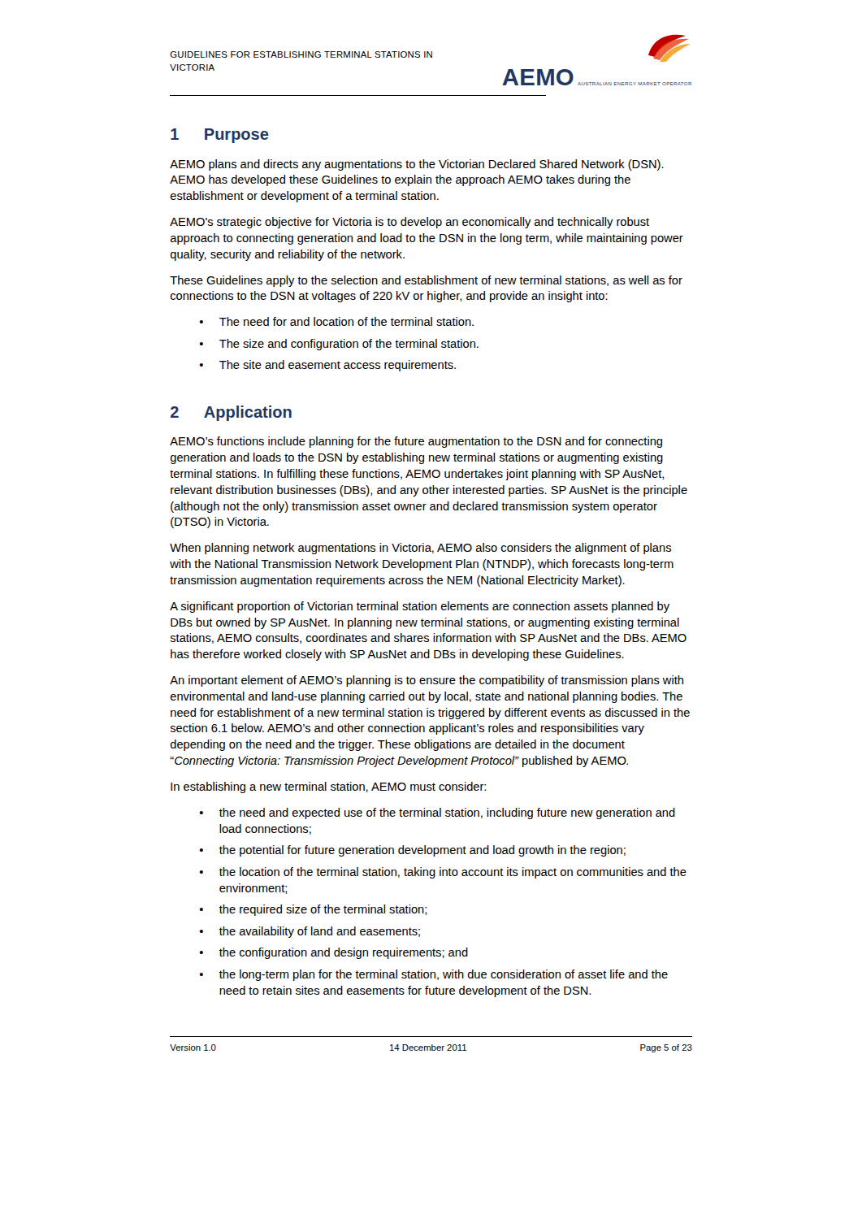Guidelines for establishing terminal stations in Victoria
AEMO Australian Energy Market Operator
1 Purpose
AEMO plans and directs any augmentations to the Victorian Declared Shared Network (DSN). AEMO has developed these Guidelines to explain the approach AEMO takes during the establishment or development of a terminal station.
AEMO's strategic objective for Victoria is to develop an economically and technically robust approach to connecting generation and load to the DSN in the long term, while maintaining power quality, security and reliability of the network.
These Guidelines apply to the selection and establishment of new terminal stations, as well as for connections to the DSN at voltages of 220 kV or higher, and provide an insight into:
The need for and location of the terminal station.
The size and configuration of the terminal station.
The site and easement access requirements.
2 Application
AEMO’s functions include planning for the future augmentation to the DSN and for connecting generation and loads to the DSN by establishing new terminal stations or augmenting existing terminal stations. In fulfilling these functions, AEMO undertakes joint planning with SP AusNet, relevant distribution businesses (DBs), and any other interested parties. SP AusNet is the principle (although not the only) transmission asset owner and declared transmission system operator (DTSO) in Victoria.
When planning network augmentations in Victoria, AEMO also considers the alignment of plans with the National Transmission Network Development Plan (NTNDP), which forecasts long-term transmission augmentation requirements across the NEM (National Electricity Market).
A significant proportion of Victorian terminal station elements are connection assets planned by DBs but owned by SP AusNet. In planning new terminal stations, or augmenting existing terminal stations, AEMO consults, coordinates and shares information with SP AusNet and the DBs. AEMO has therefore worked closely with SP AusNet and DBs in developing these Guidelines.
An important element of AEMO’s planning is to ensure the compatibility of transmission plans with environmental and land-use planning carried out by local, state and national planning bodies. The need for establishment of a new terminal station is triggered by different events as discussed in the section 6.1 below. AEMO’s and other connection applicant’s roles and responsibilities vary depending on the need and the trigger. These obligations are detailed in the document “Connecting Victoria: Transmission Project Development Protocol” published by AEMO.
In establishing a new terminal station, AEMO must consider:
the need and expected use of the terminal station, including future new generation and load connections;
the potential for future generation development and load growth in the region;
the location of the terminal station, taking into account its impact on communities and the environment;
the required size of the terminal station;
the availability of land and easements;
the configuration and design requirements; and
the long-term plan for the terminal station, with due consideration of asset life and the need to retain sites and easements for future development of the DSN.
Version 1.0
14 December 2011
Page 5 of 23